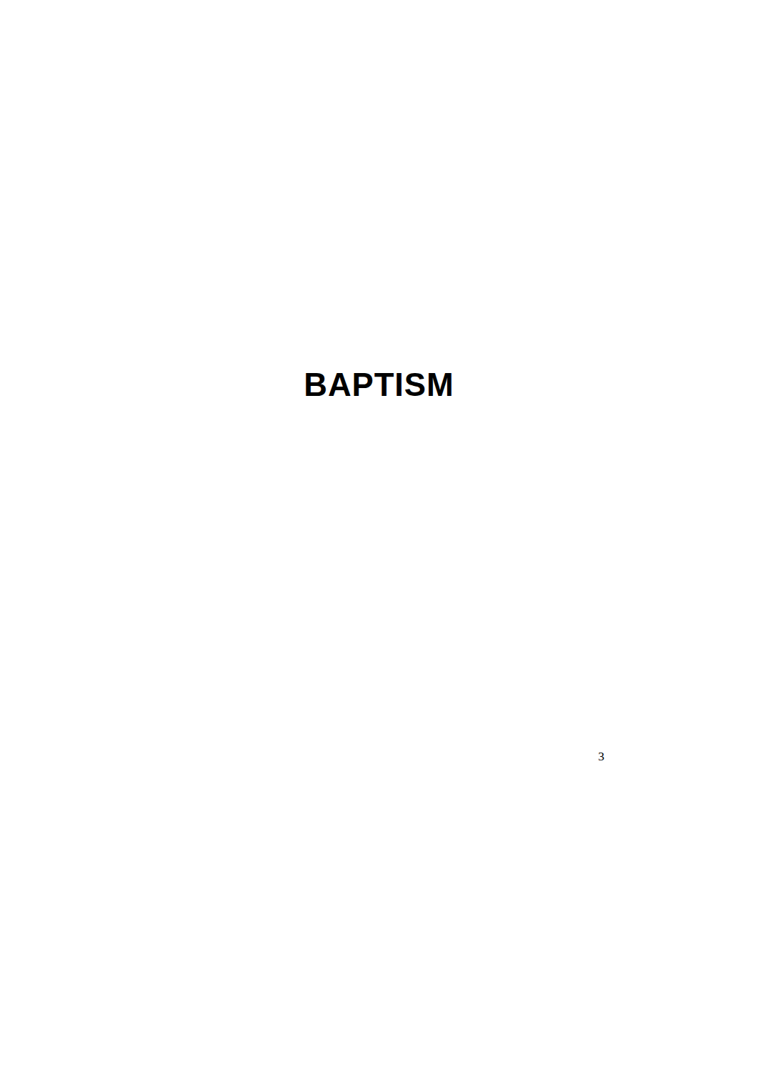BAPTISM
3